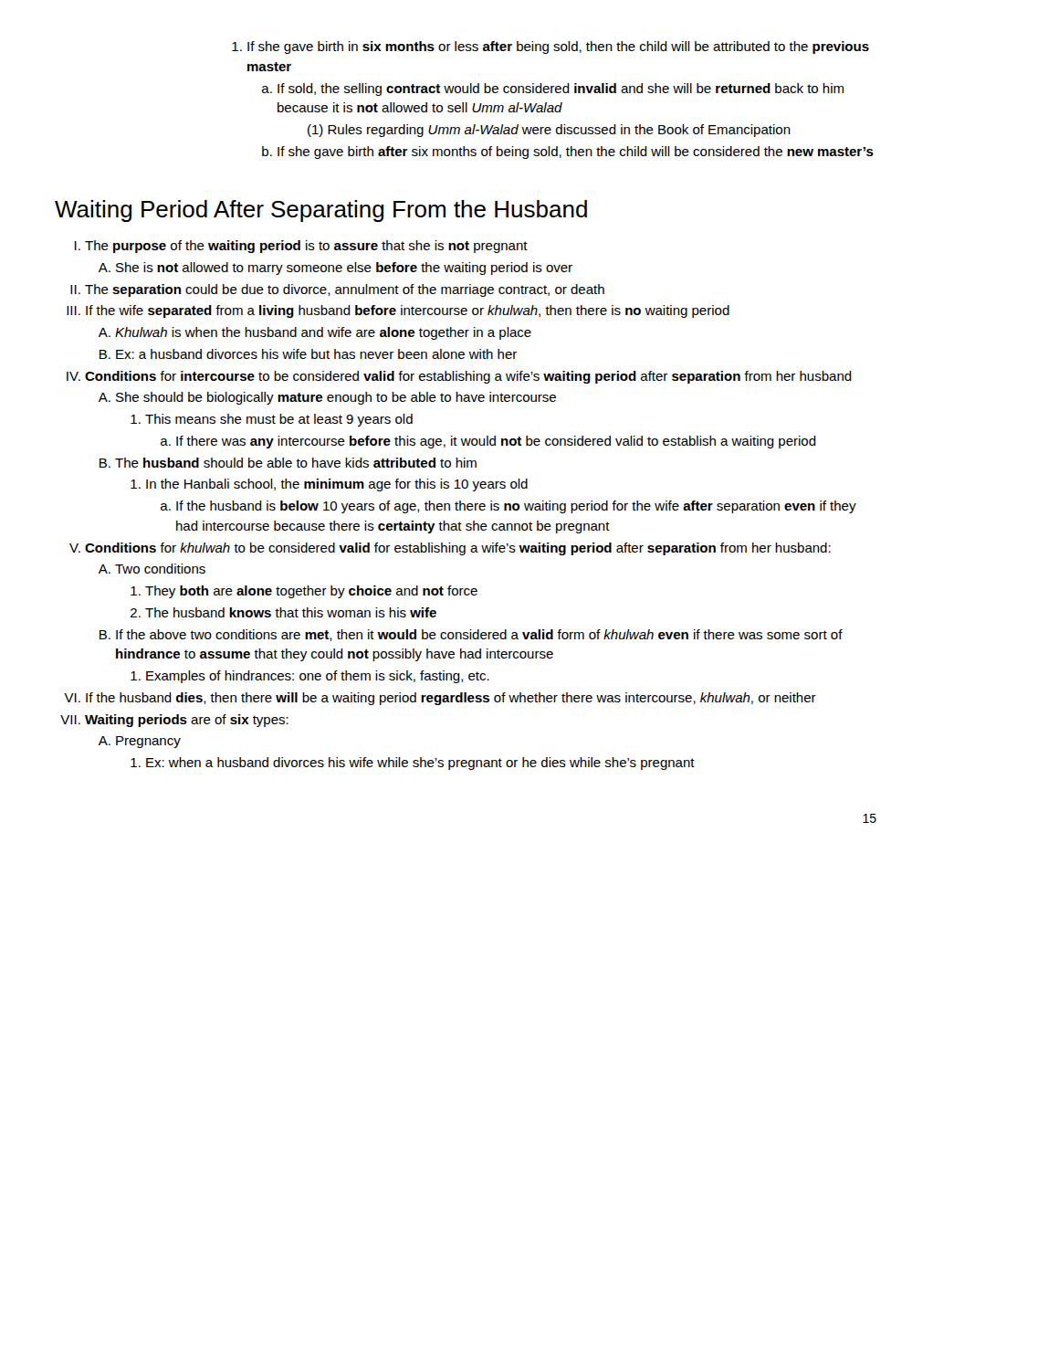If she gave birth in six months or less after being sold, then the child will be attributed to the previous master
If sold, the selling contract would be considered invalid and she will be returned back to him because it is not allowed to sell Umm al-Walad
Rules regarding Umm al-Walad were discussed in the Book of Emancipation
If she gave birth after six months of being sold, then the child will be considered the new master’s
Waiting Period After Separating From the Husband
The purpose of the waiting period is to assure that she is not pregnant
She is not allowed to marry someone else before the waiting period is over
The separation could be due to divorce, annulment of the marriage contract, or death
If the wife separated from a living husband before intercourse or khulwah, then there is no waiting period
Khulwah is when the husband and wife are alone together in a place
Ex: a husband divorces his wife but has never been alone with her
Conditions for intercourse to be considered valid for establishing a wife’s waiting period after separation from her husband
She should be biologically mature enough to be able to have intercourse
This means she must be at least 9 years old
If there was any intercourse before this age, it would not be considered valid to establish a waiting period
The husband should be able to have kids attributed to him
In the Hanbali school, the minimum age for this is 10 years old
If the husband is below 10 years of age, then there is no waiting period for the wife after separation even if they had intercourse because there is certainty that she cannot be pregnant
Conditions for khulwah to be considered valid for establishing a wife’s waiting period after separation from her husband:
Two conditions
They both are alone together by choice and not force
The husband knows that this woman is his wife
If the above two conditions are met, then it would be considered a valid form of khulwah even if there was some sort of hindrance to assume that they could not possibly have had intercourse
Examples of hindrances: one of them is sick, fasting, etc.
If the husband dies, then there will be a waiting period regardless of whether there was intercourse, khulwah, or neither
Waiting periods are of six types:
Pregnancy
Ex: when a husband divorces his wife while she’s pregnant or he dies while she’s pregnant
15